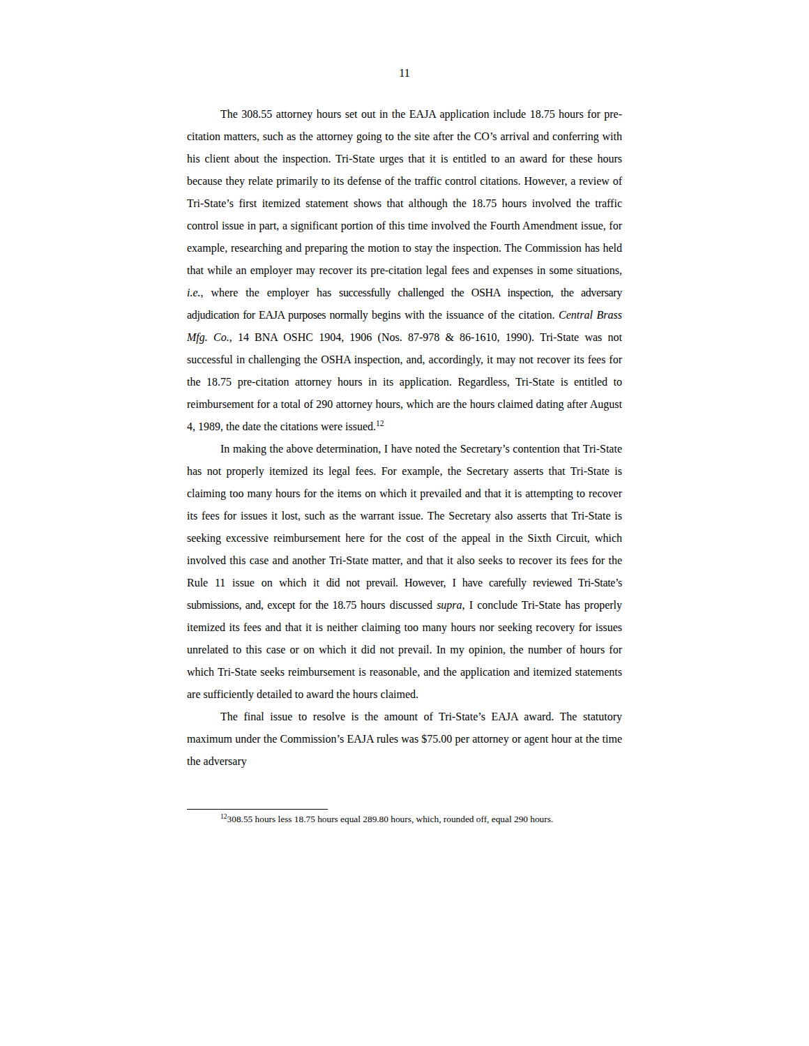11
The 308.55 attorney hours set out in the EAJA application include 18.75 hours for pre-citation matters, such as the attorney going to the site after the CO’s arrival and conferring with his client about the inspection. Tri-State urges that it is entitled to an award for these hours because they relate primarily to its defense of the traffic control citations. However, a review of Tri-State’s first itemized statement shows that although the 18.75 hours involved the traffic control issue in part, a significant portion of this time involved the Fourth Amendment issue, for example, researching and preparing the motion to stay the inspection. The Commission has held that while an employer may recover its pre-citation legal fees and expenses in some situations, i.e., where the employer has successfully challenged the OSHA inspection, the adversary adjudication for EAJA purposes normally begins with the issuance of the citation. Central Brass Mfg. Co., 14 BNA OSHC 1904, 1906 (Nos. 87-978 & 86-1610, 1990). Tri-State was not successful in challenging the OSHA inspection, and, accordingly, it may not recover its fees for the 18.75 pre-citation attorney hours in its application. Regardless, Tri-State is entitled to reimbursement for a total of 290 attorney hours, which are the hours claimed dating after August 4, 1989, the date the citations were issued.12
In making the above determination, I have noted the Secretary’s contention that Tri-State has not properly itemized its legal fees. For example, the Secretary asserts that Tri-State is claiming too many hours for the items on which it prevailed and that it is attempting to recover its fees for issues it lost, such as the warrant issue. The Secretary also asserts that Tri-State is seeking excessive reimbursement here for the cost of the appeal in the Sixth Circuit, which involved this case and another Tri-State matter, and that it also seeks to recover its fees for the Rule 11 issue on which it did not prevail. However, I have carefully reviewed Tri-State’s submissions, and, except for the 18.75 hours discussed supra, I conclude Tri-State has properly itemized its fees and that it is neither claiming too many hours nor seeking recovery for issues unrelated to this case or on which it did not prevail. In my opinion, the number of hours for which Tri-State seeks reimbursement is reasonable, and the application and itemized statements are sufficiently detailed to award the hours claimed.
The final issue to resolve is the amount of Tri-State’s EAJA award. The statutory maximum under the Commission’s EAJA rules was $75.00 per attorney or agent hour at the time the adversary
12308.55 hours less 18.75 hours equal 289.80 hours, which, rounded off, equal 290 hours.